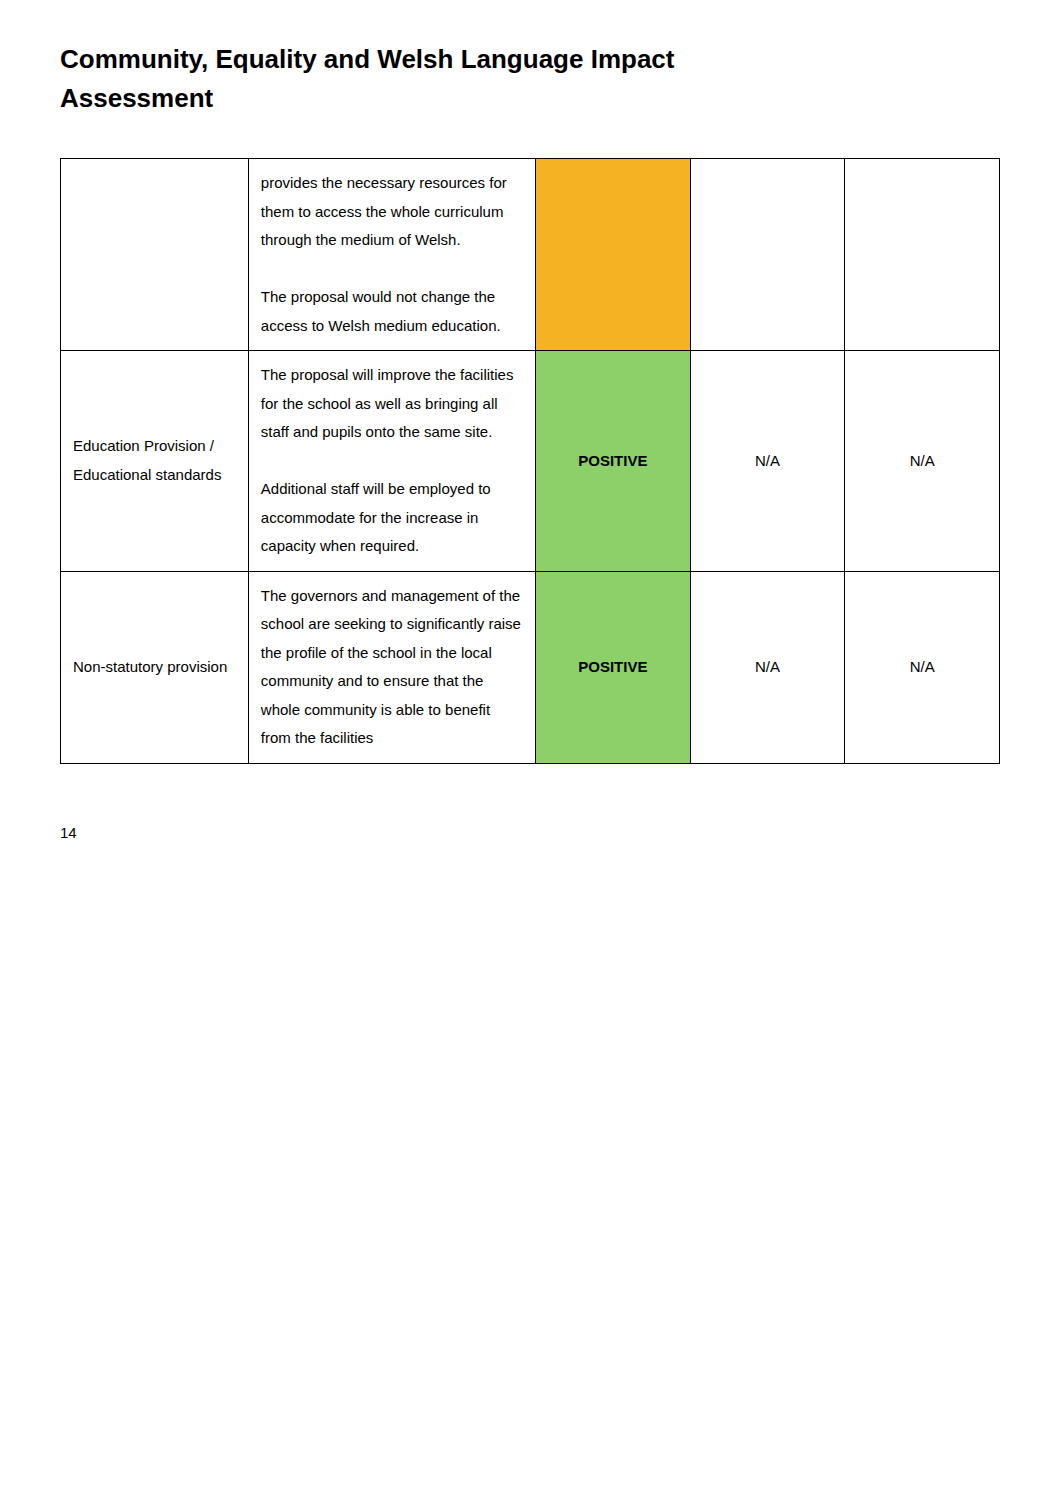Community, Equality and Welsh Language Impact
Assessment
| | provides the necessary resources for them to access the whole curriculum through the medium of Welsh. The proposal would not change the access to Welsh medium education. | | | |
| Education Provision / Educational standards | The proposal will improve the facilities for the school as well as bringing all staff and pupils onto the same site. Additional staff will be employed to accommodate for the increase in capacity when required. | POSITIVE | N/A | N/A |
| Non-statutory provision | The governors and management of the school are seeking to significantly raise the profile of the school in the local community and to ensure that the whole community is able to benefit from the facilities | POSITIVE | N/A | N/A |
14